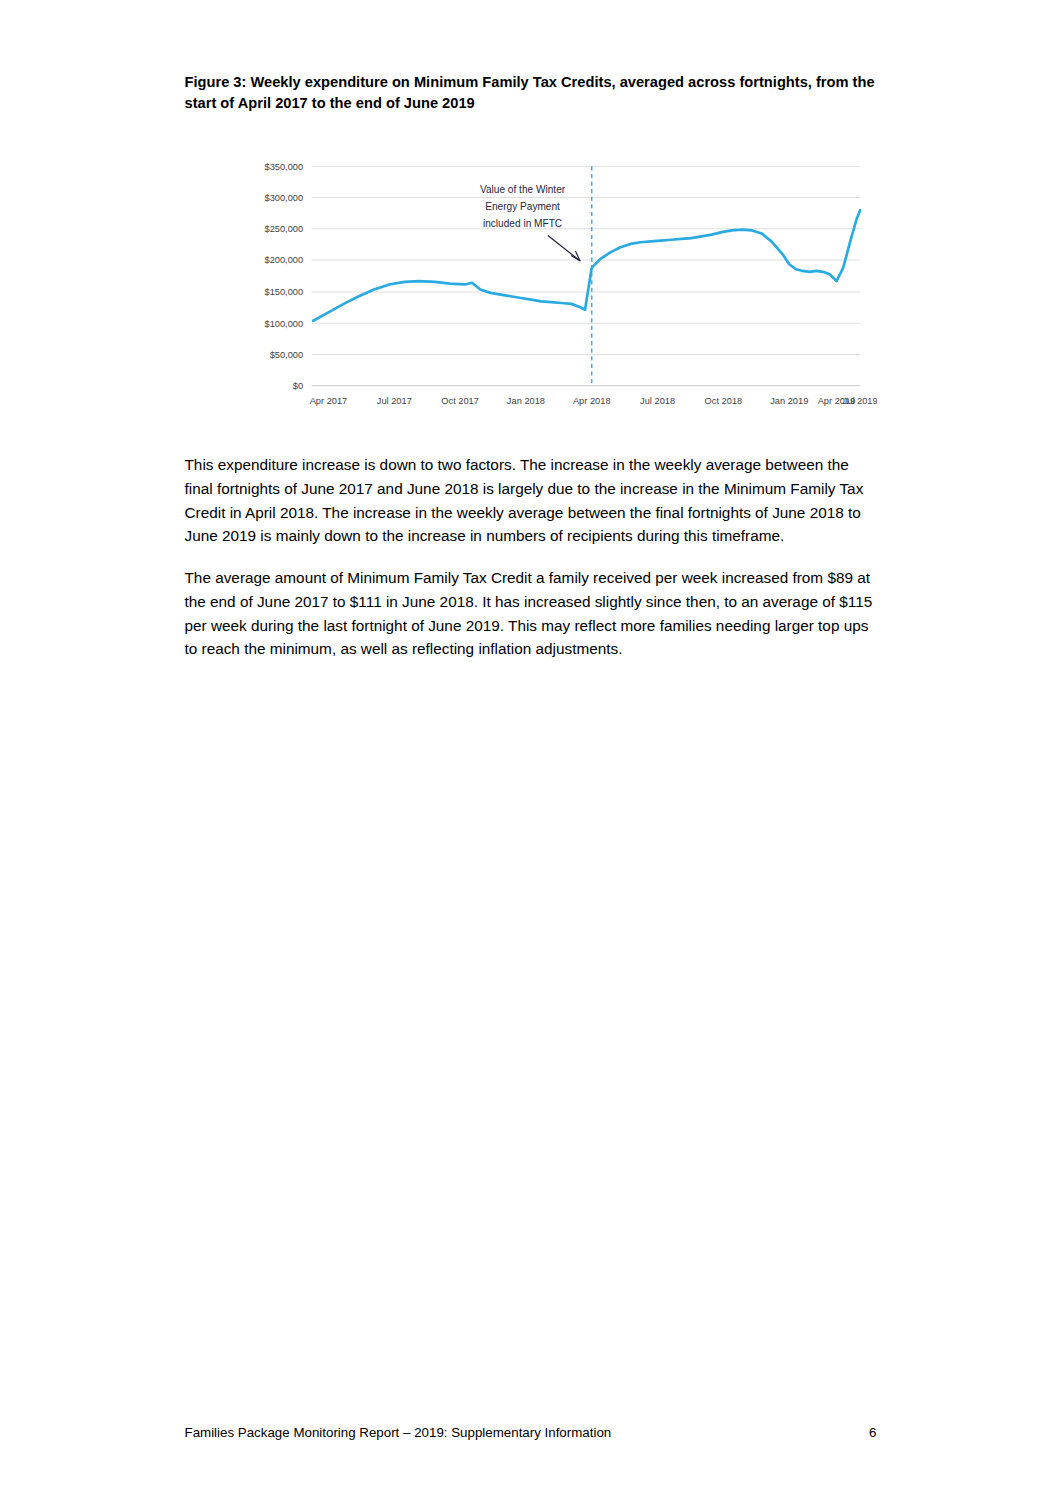Figure 3: Weekly expenditure on Minimum Family Tax Credits, averaged across fortnights, from the start of April 2017 to the end of June 2019
$350,000 $300,000 $250,000 $200,000 $150,000 $100,000 $50,000 $0 Apr 2017 Jul 2017 Oct 2017 Jan 2018 Apr 2018 Jul 2018 Oct 2018 Jan 2019 Apr 2019 Jul 2019 Value of the Winter Energy Payment included in MFTC
This expenditure increase is down to two factors. The increase in the weekly average between the final fortnights of June 2017 and June 2018 is largely due to the increase in the Minimum Family Tax Credit in April 2018. The increase in the weekly average between the final fortnights of June 2018 to June 2019 is mainly down to the increase in numbers of recipients during this timeframe.
The average amount of Minimum Family Tax Credit a family received per week increased from $89 at the end of June 2017 to $111 in June 2018. It has increased slightly since then, to an average of $115 per week during the last fortnight of June 2019. This may reflect more families needing larger top ups to reach the minimum, as well as reflecting inflation adjustments.
Families Package Monitoring Report – 2019: Supplementary Information
6